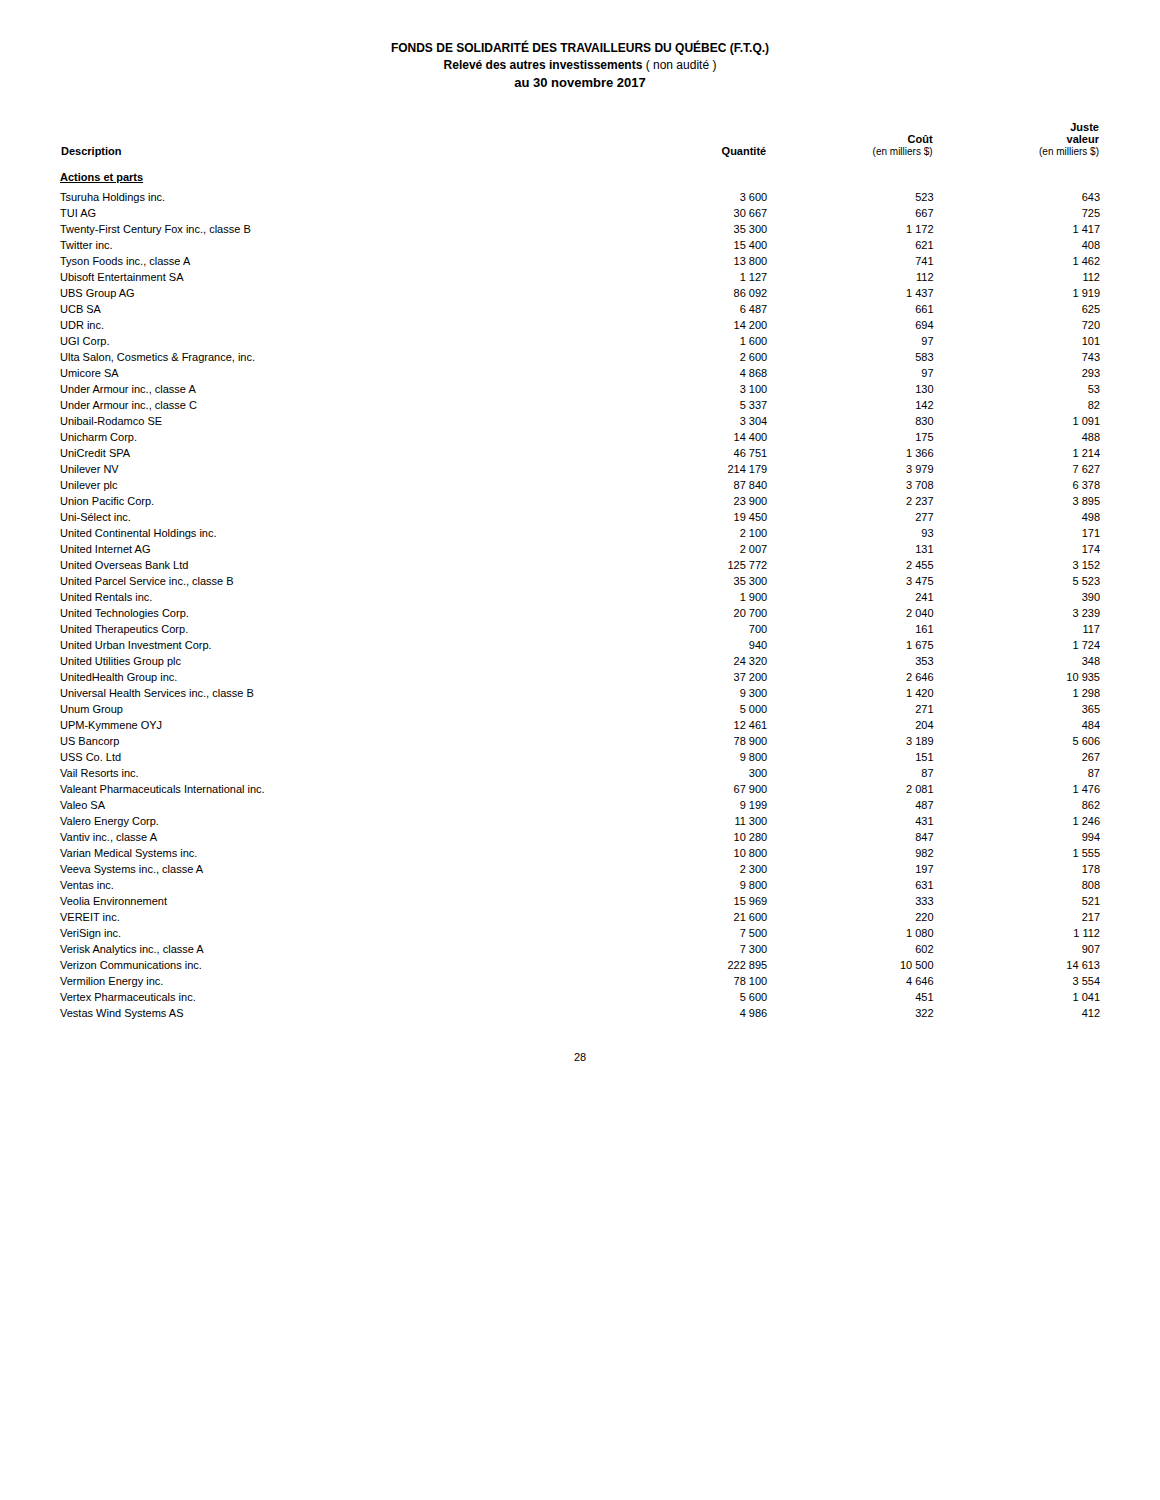FONDS DE SOLIDARITÉ DES TRAVAILLEURS DU QUÉBEC (F.T.Q.)
Relevé des autres investissements ( non audité )
au 30 novembre 2017
| Description | Quantité | Coût (en milliers $) | Juste valeur (en milliers $) |
| --- | --- | --- | --- |
| Actions et parts |
| Tsuruha Holdings inc. | 3 600 | 523 | 643 |
| TUI AG | 30 667 | 667 | 725 |
| Twenty-First Century Fox inc., classe B | 35 300 | 1 172 | 1 417 |
| Twitter inc. | 15 400 | 621 | 408 |
| Tyson Foods inc., classe A | 13 800 | 741 | 1 462 |
| Ubisoft Entertainment SA | 1 127 | 112 | 112 |
| UBS Group AG | 86 092 | 1 437 | 1 919 |
| UCB SA | 6 487 | 661 | 625 |
| UDR inc. | 14 200 | 694 | 720 |
| UGI Corp. | 1 600 | 97 | 101 |
| Ulta Salon, Cosmetics & Fragrance, inc. | 2 600 | 583 | 743 |
| Umicore SA | 4 868 | 97 | 293 |
| Under Armour inc., classe A | 3 100 | 130 | 53 |
| Under Armour inc., classe C | 5 337 | 142 | 82 |
| Unibail-Rodamco SE | 3 304 | 830 | 1 091 |
| Unicharm Corp. | 14 400 | 175 | 488 |
| UniCredit SPA | 46 751 | 1 366 | 1 214 |
| Unilever NV | 214 179 | 3 979 | 7 627 |
| Unilever plc | 87 840 | 3 708 | 6 378 |
| Union Pacific Corp. | 23 900 | 2 237 | 3 895 |
| Uni-Sélect inc. | 19 450 | 277 | 498 |
| United Continental Holdings inc. | 2 100 | 93 | 171 |
| United Internet AG | 2 007 | 131 | 174 |
| United Overseas Bank Ltd | 125 772 | 2 455 | 3 152 |
| United Parcel Service inc., classe B | 35 300 | 3 475 | 5 523 |
| United Rentals inc. | 1 900 | 241 | 390 |
| United Technologies Corp. | 20 700 | 2 040 | 3 239 |
| United Therapeutics Corp. | 700 | 161 | 117 |
| United Urban Investment Corp. | 940 | 1 675 | 1 724 |
| United Utilities Group plc | 24 320 | 353 | 348 |
| UnitedHealth Group inc. | 37 200 | 2 646 | 10 935 |
| Universal Health Services inc., classe B | 9 300 | 1 420 | 1 298 |
| Unum Group | 5 000 | 271 | 365 |
| UPM-Kymmene OYJ | 12 461 | 204 | 484 |
| US Bancorp | 78 900 | 3 189 | 5 606 |
| USS Co. Ltd | 9 800 | 151 | 267 |
| Vail Resorts inc. | 300 | 87 | 87 |
| Valeant Pharmaceuticals International inc. | 67 900 | 2 081 | 1 476 |
| Valeo SA | 9 199 | 487 | 862 |
| Valero Energy Corp. | 11 300 | 431 | 1 246 |
| Vantiv inc., classe A | 10 280 | 847 | 994 |
| Varian Medical Systems inc. | 10 800 | 982 | 1 555 |
| Veeva Systems inc., classe A | 2 300 | 197 | 178 |
| Ventas inc. | 9 800 | 631 | 808 |
| Veolia Environnement | 15 969 | 333 | 521 |
| VEREIT inc. | 21 600 | 220 | 217 |
| VeriSign inc. | 7 500 | 1 080 | 1 112 |
| Verisk Analytics inc., classe A | 7 300 | 602 | 907 |
| Verizon Communications inc. | 222 895 | 10 500 | 14 613 |
| Vermilion Energy inc. | 78 100 | 4 646 | 3 554 |
| Vertex Pharmaceuticals inc. | 5 600 | 451 | 1 041 |
| Vestas Wind Systems AS | 4 986 | 322 | 412 |
28